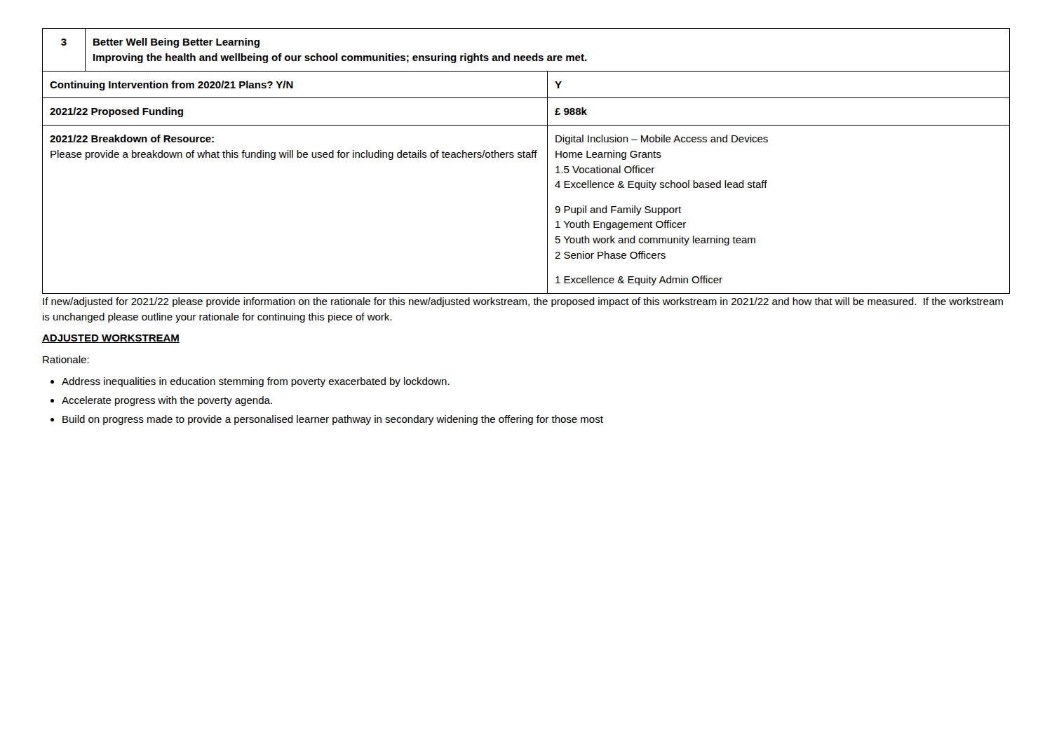| 3 | Better Well Being Better Learning Improving the health and wellbeing of our school communities; ensuring rights and needs are met. |
| Continuing Intervention from 2020/21 Plans? Y/N | Y |
| 2021/22 Proposed Funding | £ 988k |
| 2021/22 Breakdown of Resource: Please provide a breakdown of what this funding will be used for including details of teachers/others staff | Digital Inclusion – Mobile Access and Devices Home Learning Grants 1.5 Vocational Officer 4 Excellence & Equity school based lead staff 9 Pupil and Family Support 1 Youth Engagement Officer 5 Youth work and community learning team 2 Senior Phase Officers 1 Excellence & Equity Admin Officer |
If new/adjusted for 2021/22 please provide information on the rationale for this new/adjusted workstream, the proposed impact of this workstream in 2021/22 and how that will be measured. If the workstream is unchanged please outline your rationale for continuing this piece of work.
ADJUSTED WORKSTREAM
Rationale:
Address inequalities in education stemming from poverty exacerbated by lockdown.
Accelerate progress with the poverty agenda.
Build on progress made to provide a personalised learner pathway in secondary widening the offering for those most